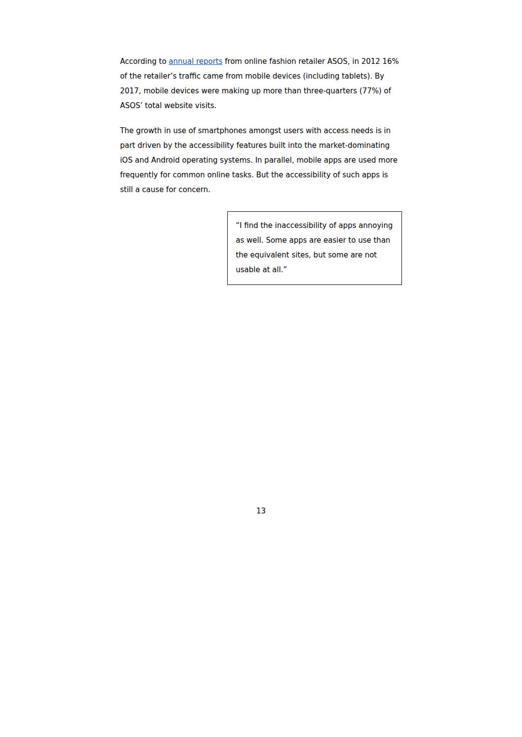According to annual reports from online fashion retailer ASOS, in 2012 16% of the retailer’s traffic came from mobile devices (including tablets). By 2017, mobile devices were making up more than three-quarters (77%) of ASOS’ total website visits.
The growth in use of smartphones amongst users with access needs is in part driven by the accessibility features built into the market-dominating iOS and Android operating systems. In parallel, mobile apps are used more frequently for common online tasks. But the accessibility of such apps is still a cause for concern.
“I find the inaccessibility of apps annoying as well. Some apps are easier to use than the equivalent sites, but some are not usable at all.”
13